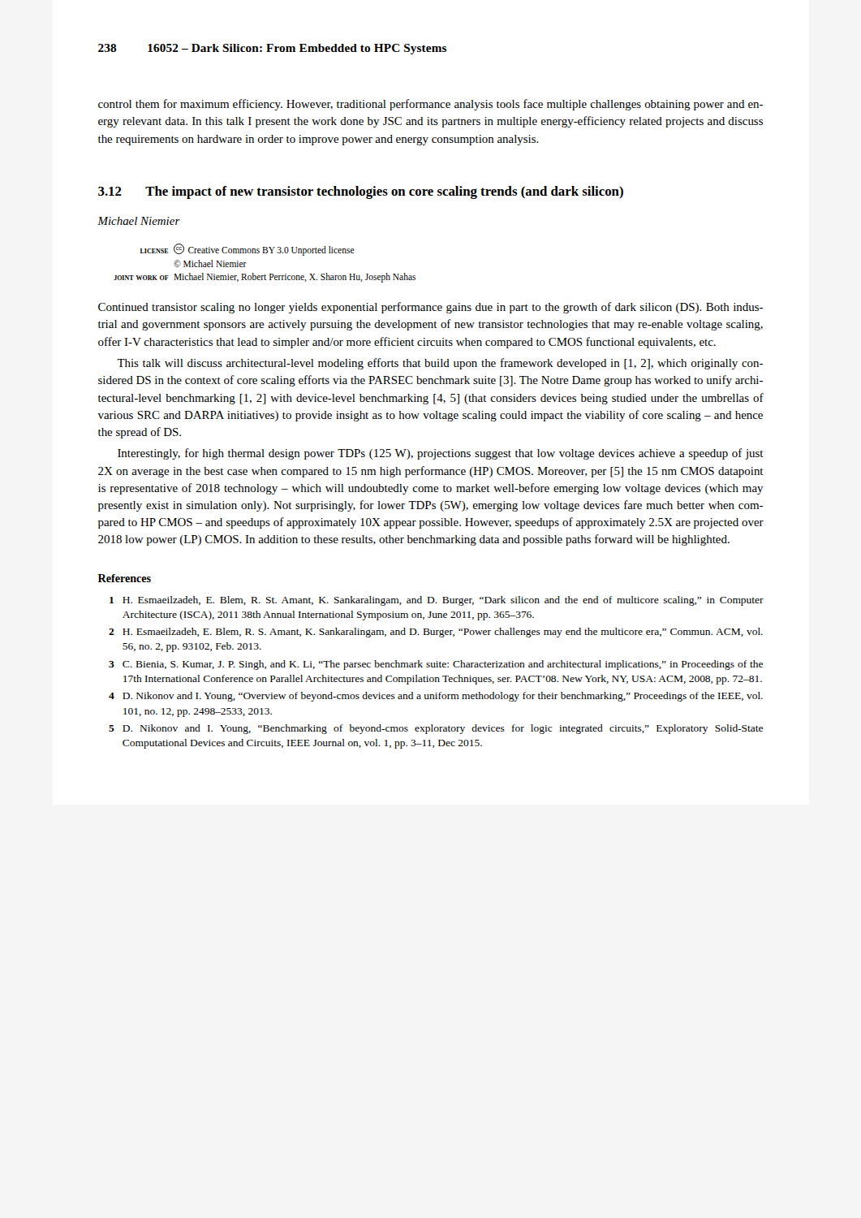238 16052 – Dark Silicon: From Embedded to HPC Systems
control them for maximum efficiency. However, traditional performance analysis tools face multiple challenges obtaining power and energy relevant data. In this talk I present the work done by JSC and its partners in multiple energy-efficiency related projects and discuss the requirements on hardware in order to improve power and energy consumption analysis.
3.12 The impact of new transistor technologies on core scaling trends (and dark silicon)
Michael Niemier
License Creative Commons BY 3.0 Unported license
© Michael Niemier
Joint work of Michael Niemier, Robert Perricone, X. Sharon Hu, Joseph Nahas
Continued transistor scaling no longer yields exponential performance gains due in part to the growth of dark silicon (DS). Both industrial and government sponsors are actively pursuing the development of new transistor technologies that may re-enable voltage scaling, offer I-V characteristics that lead to simpler and/or more efficient circuits when compared to CMOS functional equivalents, etc.
This talk will discuss architectural-level modeling efforts that build upon the framework developed in [1, 2], which originally considered DS in the context of core scaling efforts via the PARSEC benchmark suite [3]. The Notre Dame group has worked to unify architectural-level benchmarking [1, 2] with device-level benchmarking [4, 5] (that considers devices being studied under the umbrellas of various SRC and DARPA initiatives) to provide insight as to how voltage scaling could impact the viability of core scaling – and hence the spread of DS.
Interestingly, for high thermal design power TDPs (125 W), projections suggest that low voltage devices achieve a speedup of just 2X on average in the best case when compared to 15 nm high performance (HP) CMOS. Moreover, per [5] the 15 nm CMOS datapoint is representative of 2018 technology – which will undoubtedly come to market well-before emerging low voltage devices (which may presently exist in simulation only). Not surprisingly, for lower TDPs (5W), emerging low voltage devices fare much better when compared to HP CMOS – and speedups of approximately 10X appear possible. However, speedups of approximately 2.5X are projected over 2018 low power (LP) CMOS. In addition to these results, other benchmarking data and possible paths forward will be highlighted.
References
1 H. Esmaeilzadeh, E. Blem, R. St. Amant, K. Sankaralingam, and D. Burger, “Dark silicon and the end of multicore scaling,” in Computer Architecture (ISCA), 2011 38th Annual International Symposium on, June 2011, pp. 365–376.
2 H. Esmaeilzadeh, E. Blem, R. S. Amant, K. Sankaralingam, and D. Burger, “Power challenges may end the multicore era,” Commun. ACM, vol. 56, no. 2, pp. 93102, Feb. 2013.
3 C. Bienia, S. Kumar, J. P. Singh, and K. Li, “The parsec benchmark suite: Characterization and architectural implications,” in Proceedings of the 17th International Conference on Parallel Architectures and Compilation Techniques, ser. PACT’08. New York, NY, USA: ACM, 2008, pp. 72–81.
4 D. Nikonov and I. Young, “Overview of beyond-cmos devices and a uniform methodology for their benchmarking,” Proceedings of the IEEE, vol. 101, no. 12, pp. 2498–2533, 2013.
5 D. Nikonov and I. Young, “Benchmarking of beyond-cmos exploratory devices for logic integrated circuits,” Exploratory Solid-State Computational Devices and Circuits, IEEE Journal on, vol. 1, pp. 3–11, Dec 2015.